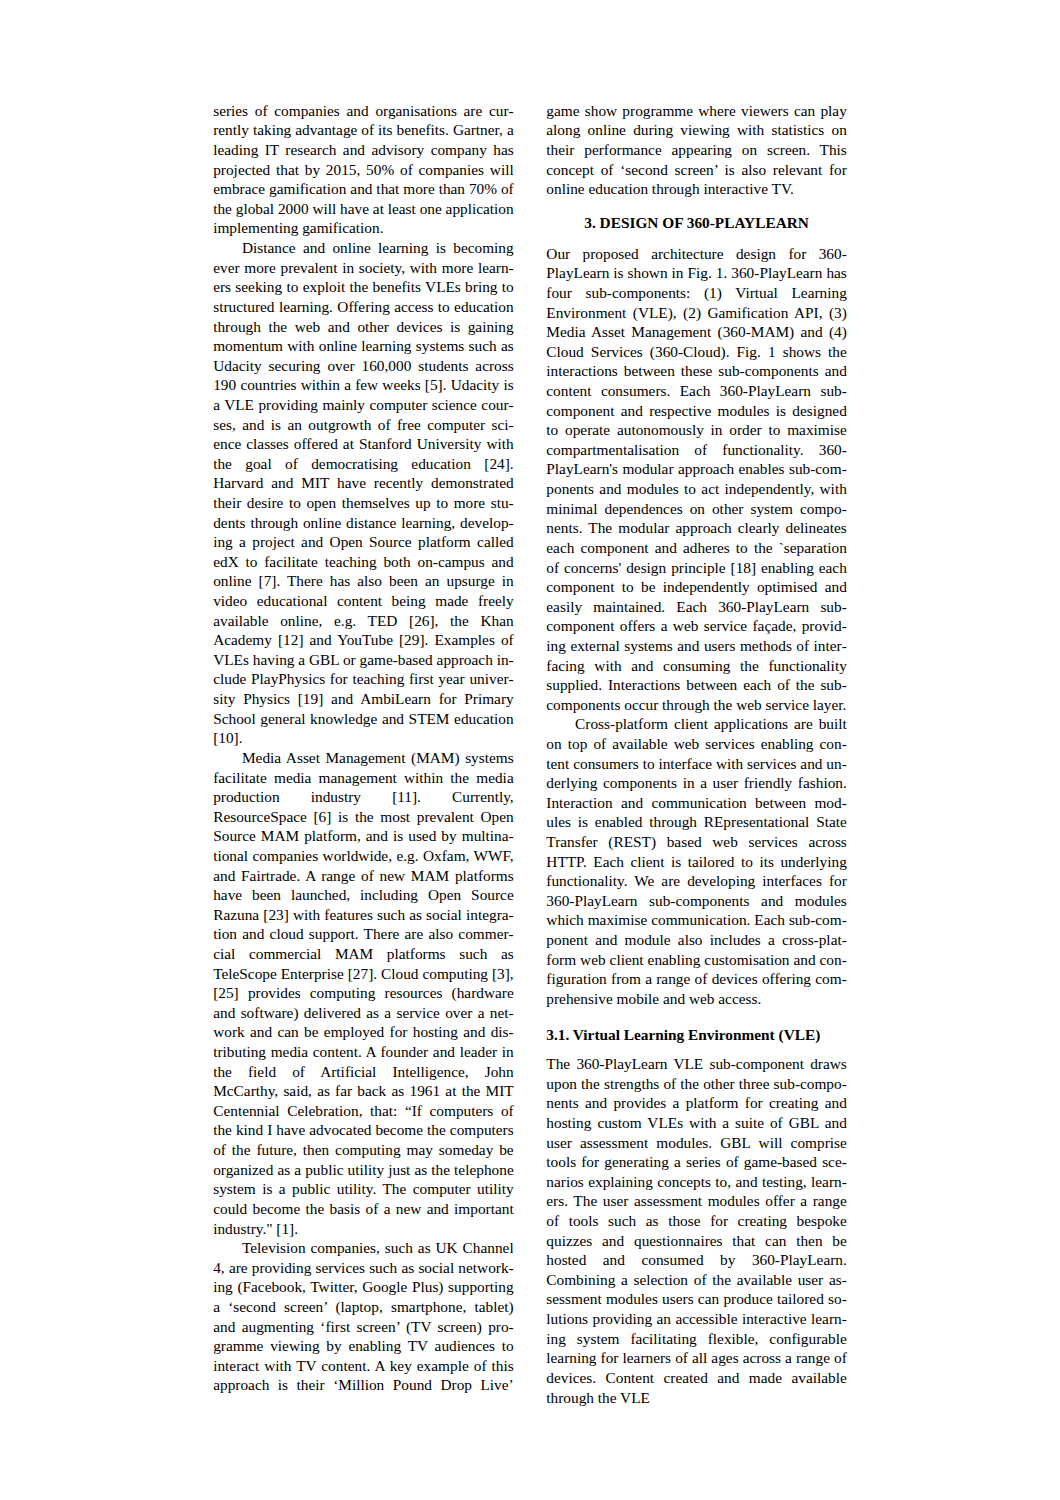series of companies and organisations are currently taking advantage of its benefits. Gartner, a leading IT research and advisory company has projected that by 2015, 50% of companies will embrace gamification and that more than 70% of the global 2000 will have at least one application implementing gamification.
Distance and online learning is becoming ever more prevalent in society, with more learners seeking to exploit the benefits VLEs bring to structured learning. Offering access to education through the web and other devices is gaining momentum with online learning systems such as Udacity securing over 160,000 students across 190 countries within a few weeks [5]. Udacity is a VLE providing mainly computer science courses, and is an outgrowth of free computer science classes offered at Stanford University with the goal of democratising education [24]. Harvard and MIT have recently demonstrated their desire to open themselves up to more students through online distance learning, developing a project and Open Source platform called edX to facilitate teaching both on-campus and online [7]. There has also been an upsurge in video educational content being made freely available online, e.g. TED [26], the Khan Academy [12] and YouTube [29]. Examples of VLEs having a GBL or game-based approach include PlayPhysics for teaching first year university Physics [19] and AmbiLearn for Primary School general knowledge and STEM education [10].
Media Asset Management (MAM) systems facilitate media management within the media production industry [11]. Currently, ResourceSpace [6] is the most prevalent Open Source MAM platform, and is used by multinational companies worldwide, e.g. Oxfam, WWF, and Fairtrade. A range of new MAM platforms have been launched, including Open Source Razuna [23] with features such as social integration and cloud support. There are also commercial commercial MAM platforms such as TeleScope Enterprise [27]. Cloud computing [3], [25] provides computing resources (hardware and software) delivered as a service over a network and can be employed for hosting and distributing media content. A founder and leader in the field of Artificial Intelligence, John McCarthy, said, as far back as 1961 at the MIT Centennial Celebration, that: “If computers of the kind I have advocated become the computers of the future, then computing may someday be organized as a public utility just as the telephone system is a public utility. The computer utility could become the basis of a new and important industry." [1].
Television companies, such as UK Channel 4, are providing services such as social networking (Facebook, Twitter, Google Plus) supporting a ‘second screen’ (laptop, smartphone, tablet) and augmenting ‘first screen’ (TV screen) programme viewing by enabling TV audiences to interact with TV content. A key example of this approach is their ‘Million Pound Drop Live’ game show programme where viewers can play along online during viewing with statistics on their performance appearing on screen. This concept of ‘second screen’ is also relevant for online education through interactive TV.
3. Design of 360-PlayLearn
Our proposed architecture design for 360-PlayLearn is shown in Fig. 1. 360-PlayLearn has four sub-components: (1) Virtual Learning Environment (VLE), (2) Gamification API, (3) Media Asset Management (360-MAM) and (4) Cloud Services (360-Cloud). Fig. 1 shows the interactions between these sub-components and content consumers. Each 360-PlayLearn sub-component and respective modules is designed to operate autonomously in order to maximise compartmentalisation of functionality. 360-PlayLearn's modular approach enables sub-components and modules to act independently, with minimal dependences on other system components. The modular approach clearly delineates each component and adheres to the `separation of concerns' design principle [18] enabling each component to be independently optimised and easily maintained. Each 360-PlayLearn sub-component offers a web service façade, providing external systems and users methods of interfacing with and consuming the functionality supplied. Interactions between each of the sub-components occur through the web service layer.
Cross-platform client applications are built on top of available web services enabling content consumers to interface with services and underlying components in a user friendly fashion. Interaction and communication between modules is enabled through REpresentational State Transfer (REST) based web services across HTTP. Each client is tailored to its underlying functionality. We are developing interfaces for 360-PlayLearn sub-components and modules which maximise communication. Each sub-component and module also includes a cross-platform web client enabling customisation and configuration from a range of devices offering comprehensive mobile and web access.
3.1. Virtual Learning Environment (VLE)
The 360-PlayLearn VLE sub-component draws upon the strengths of the other three sub-components and provides a platform for creating and hosting custom VLEs with a suite of GBL and user assessment modules. GBL will comprise tools for generating a series of game-based scenarios explaining concepts to, and testing, learners. The user assessment modules offer a range of tools such as those for creating bespoke quizzes and questionnaires that can then be hosted and consumed by 360-PlayLearn. Combining a selection of the available user assessment modules users can produce tailored solutions providing an accessible interactive learning system facilitating flexible, configurable learning for learners of all ages across a range of devices. Content created and made available through the VLE